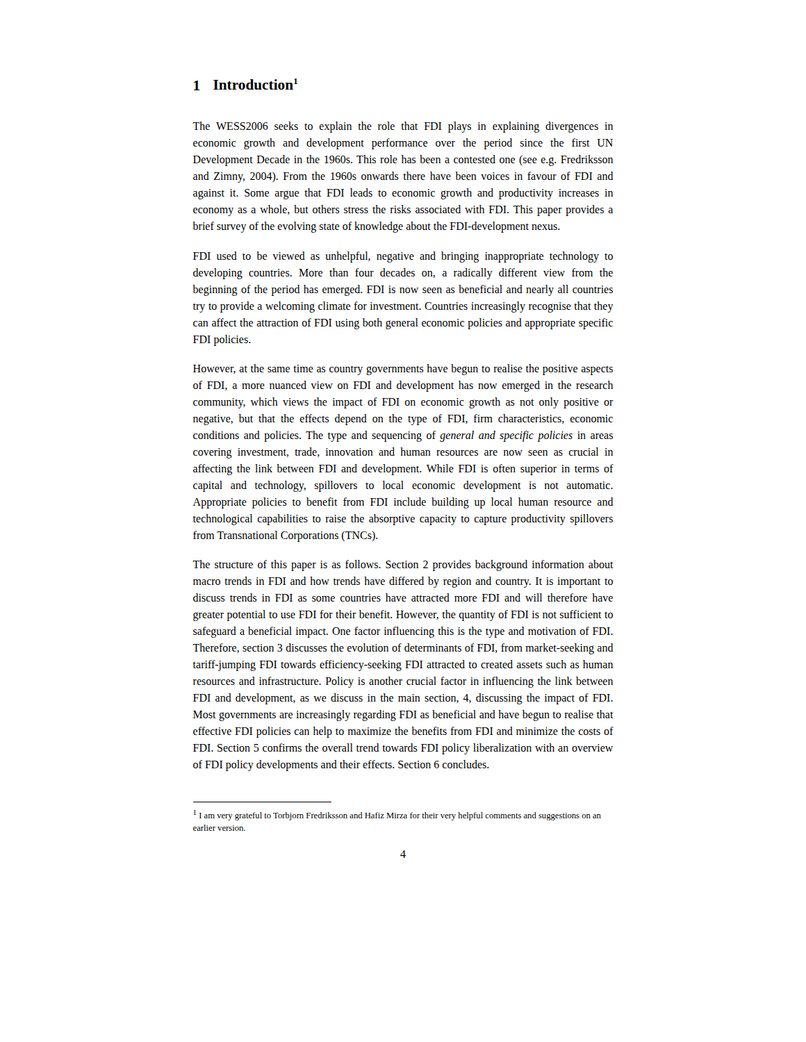1 Introduction1
The WESS2006 seeks to explain the role that FDI plays in explaining divergences in economic growth and development performance over the period since the first UN Development Decade in the 1960s. This role has been a contested one (see e.g. Fredriksson and Zimny, 2004). From the 1960s onwards there have been voices in favour of FDI and against it. Some argue that FDI leads to economic growth and productivity increases in economy as a whole, but others stress the risks associated with FDI. This paper provides a brief survey of the evolving state of knowledge about the FDI-development nexus.
FDI used to be viewed as unhelpful, negative and bringing inappropriate technology to developing countries. More than four decades on, a radically different view from the beginning of the period has emerged. FDI is now seen as beneficial and nearly all countries try to provide a welcoming climate for investment. Countries increasingly recognise that they can affect the attraction of FDI using both general economic policies and appropriate specific FDI policies.
However, at the same time as country governments have begun to realise the positive aspects of FDI, a more nuanced view on FDI and development has now emerged in the research community, which views the impact of FDI on economic growth as not only positive or negative, but that the effects depend on the type of FDI, firm characteristics, economic conditions and policies. The type and sequencing of general and specific policies in areas covering investment, trade, innovation and human resources are now seen as crucial in affecting the link between FDI and development. While FDI is often superior in terms of capital and technology, spillovers to local economic development is not automatic. Appropriate policies to benefit from FDI include building up local human resource and technological capabilities to raise the absorptive capacity to capture productivity spillovers from Transnational Corporations (TNCs).
The structure of this paper is as follows. Section 2 provides background information about macro trends in FDI and how trends have differed by region and country. It is important to discuss trends in FDI as some countries have attracted more FDI and will therefore have greater potential to use FDI for their benefit. However, the quantity of FDI is not sufficient to safeguard a beneficial impact. One factor influencing this is the type and motivation of FDI. Therefore, section 3 discusses the evolution of determinants of FDI, from market-seeking and tariff-jumping FDI towards efficiency-seeking FDI attracted to created assets such as human resources and infrastructure. Policy is another crucial factor in influencing the link between FDI and development, as we discuss in the main section, 4, discussing the impact of FDI. Most governments are increasingly regarding FDI as beneficial and have begun to realise that effective FDI policies can help to maximize the benefits from FDI and minimize the costs of FDI. Section 5 confirms the overall trend towards FDI policy liberalization with an overview of FDI policy developments and their effects. Section 6 concludes.
1 I am very grateful to Torbjorn Fredriksson and Hafiz Mirza for their very helpful comments and suggestions on an earlier version.
4